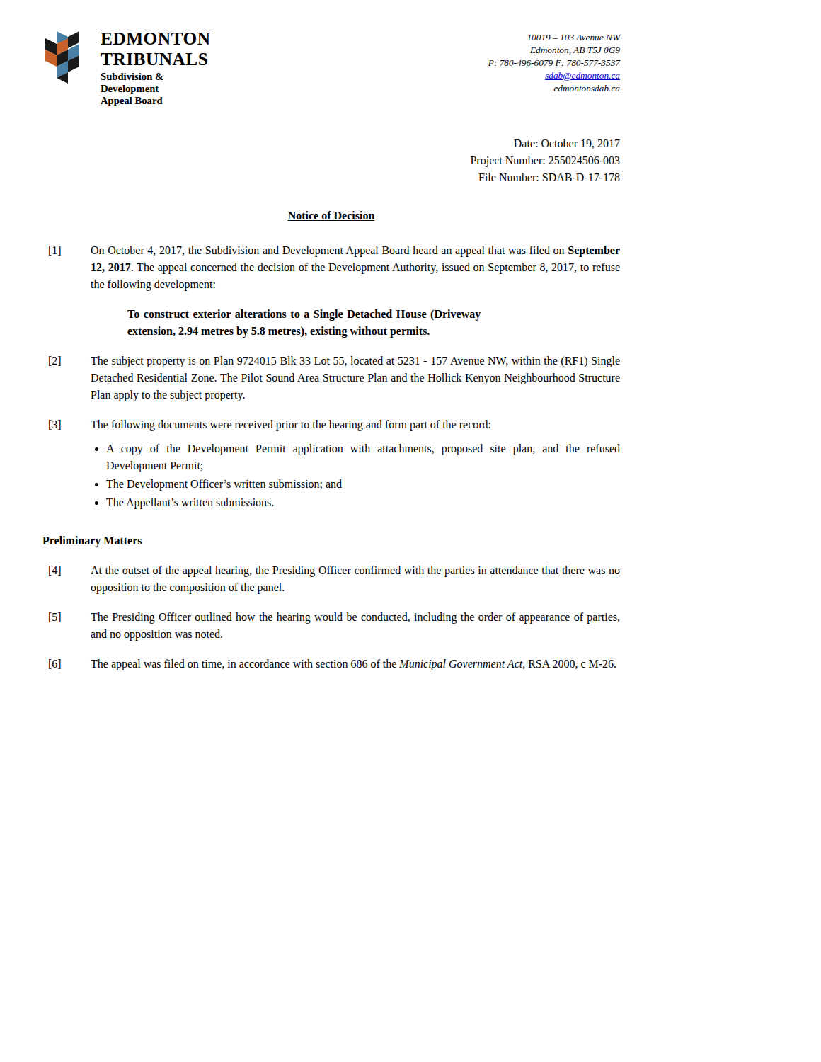EDMONTON
TRIBUNALS
Subdivision &
Development
Appeal Board
10019 – 103 Avenue NW
Edmonton, AB T5J 0G9
P: 780-496-6079 F: 780-577-3537
sdab@edmonton.ca
edmontonsdab.ca
Date: October 19, 2017
Project Number: 255024506-003
File Number: SDAB-D-17-178
Notice of Decision
[1]
On October 4, 2017, the Subdivision and Development Appeal Board heard an appeal that was filed on September 12, 2017. The appeal concerned the decision of the Development Authority, issued on September 8, 2017, to refuse the following development:
To construct exterior alterations to a Single Detached House (Driveway extension, 2.94 metres by 5.8 metres), existing without permits.
[2]
The subject property is on Plan 9724015 Blk 33 Lot 55, located at 5231 - 157 Avenue NW, within the (RF1) Single Detached Residential Zone. The Pilot Sound Area Structure Plan and the Hollick Kenyon Neighbourhood Structure Plan apply to the subject property.
[3]
The following documents were received prior to the hearing and form part of the record:
A copy of the Development Permit application with attachments, proposed site plan, and the refused Development Permit;
The Development Officer’s written submission; and
The Appellant’s written submissions.
Preliminary Matters
[4]
At the outset of the appeal hearing, the Presiding Officer confirmed with the parties in attendance that there was no opposition to the composition of the panel.
[5]
The Presiding Officer outlined how the hearing would be conducted, including the order of appearance of parties, and no opposition was noted.
[6]
The appeal was filed on time, in accordance with section 686 of the Municipal Government Act, RSA 2000, c M-26.